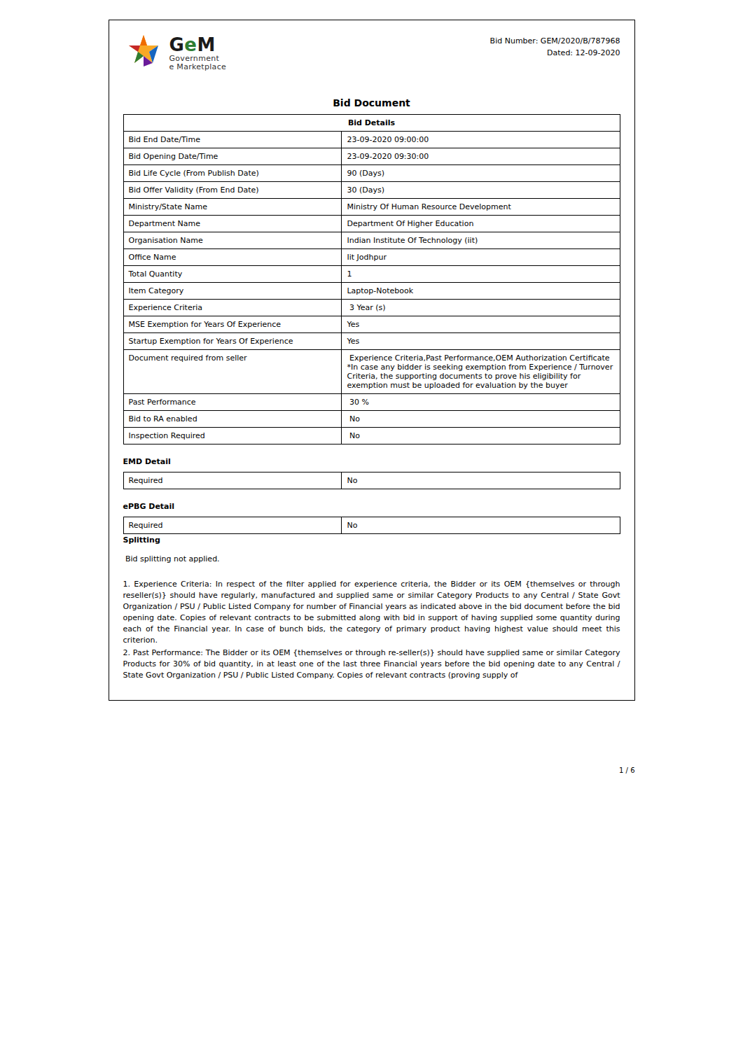Ge M
Government
e Marketplace
Bid Number: GEM/2020/B/787968
Dated: 12-09-2020
Bid Document
| Bid Details |
| --- |
| Bid End Date/Time | 23-09-2020 09:00:00 |
| Bid Opening Date/Time | 23-09-2020 09:30:00 |
| Bid Life Cycle (From Publish Date) | 90 (Days) |
| Bid Offer Validity (From End Date) | 30 (Days) |
| Ministry/State Name | Ministry Of Human Resource Development |
| Department Name | Department Of Higher Education |
| Organisation Name | Indian Institute Of Technology (iit) |
| Office Name | Iit Jodhpur |
| Total Quantity | 1 |
| Item Category | Laptop-Notebook |
| Experience Criteria | 3 Year (s) |
| MSE Exemption for Years Of Experience | Yes |
| Startup Exemption for Years Of Experience | Yes |
| Document required from seller | Experience Criteria,Past Performance,OEM Authorization Certificate *In case any bidder is seeking exemption from Experience / Turnover Criteria, the supporting documents to prove his eligibility for exemption must be uploaded for evaluation by the buyer |
| Past Performance | 30 % |
| Bid to RA enabled | No |
| Inspection Required | No |
EMD Detail
| Required | No |
ePBG Detail
| Required | No |
Splitting
Bid splitting not applied.
1. Experience Criteria: In respect of the filter applied for experience criteria, the Bidder or its OEM {themselves or through reseller(s)} should have regularly, manufactured and supplied same or similar Category Products to any Central / State Govt Organization / PSU / Public Listed Company for number of Financial years as indicated above in the bid document before the bid opening date. Copies of relevant contracts to be submitted along with bid in support of having supplied some quantity during each of the Financial year. In case of bunch bids, the category of primary product having highest value should meet this criterion.
2. Past Performance: The Bidder or its OEM {themselves or through re-seller(s)} should have supplied same or similar Category Products for 30% of bid quantity, in at least one of the last three Financial years before the bid opening date to any Central / State Govt Organization / PSU / Public Listed Company. Copies of relevant contracts (proving supply of
1 / 6